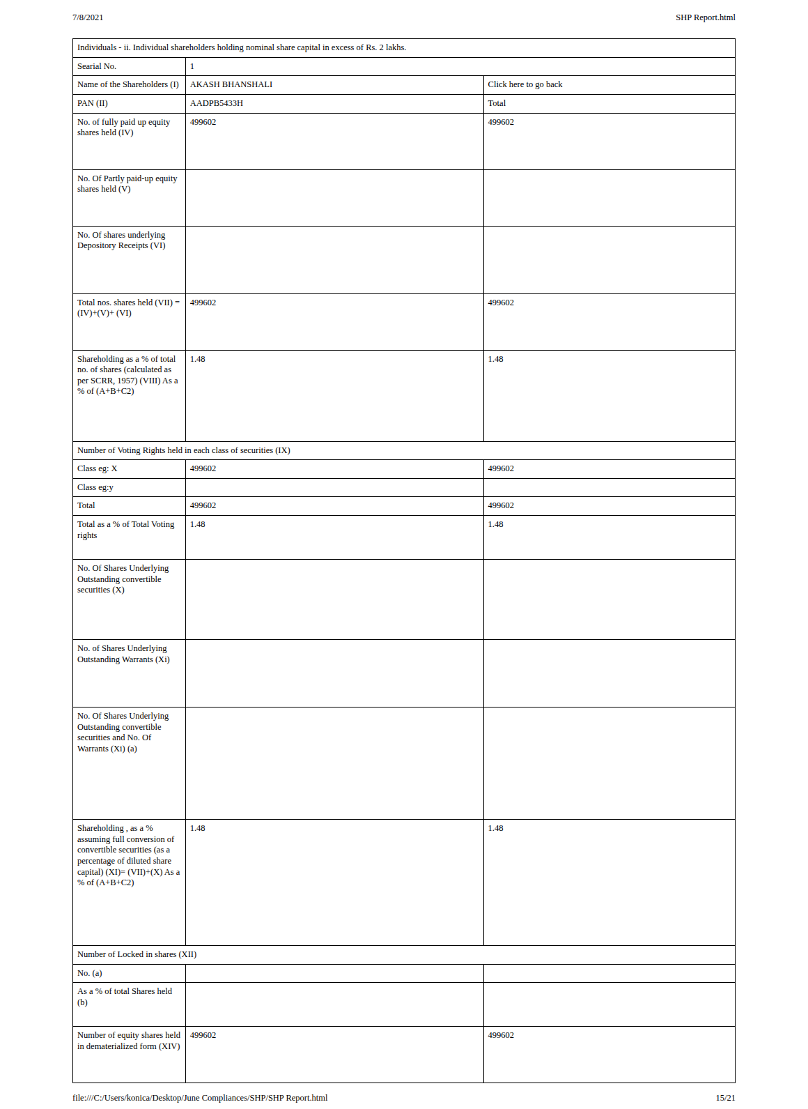7/8/2021
SHP Report.html
| Individuals - ii. Individual shareholders holding nominal share capital in excess of Rs. 2 lakhs. |
| Searial No. | 1 |
| Name of the Shareholders (I) | AKASH BHANSHALI | Click here to go back |
| PAN (II) | AADPB5433H | Total |
| No. of fully paid up equity shares held (IV) | 499602 | 499602 |
| No. Of Partly paid-up equity shares held (V) | | |
| No. Of shares underlying Depository Receipts (VI) | | |
| Total nos. shares held (VII) = (IV)+(V)+ (VI) | 499602 | 499602 |
| Shareholding as a % of total no. of shares (calculated as per SCRR, 1957) (VIII) As a % of (A+B+C2) | 1.48 | 1.48 |
| Number of Voting Rights held in each class of securities (IX) |
| Class eg: X | 499602 | 499602 |
| Class eg:y | | |
| Total | 499602 | 499602 |
| Total as a % of Total Voting rights | 1.48 | 1.48 |
| No. Of Shares Underlying Outstanding convertible securities (X) | | |
| No. of Shares Underlying Outstanding Warrants (Xi) | | |
| No. Of Shares Underlying Outstanding convertible securities and No. Of Warrants (Xi) (a) | | |
| Shareholding , as a % assuming full conversion of convertible securities (as a percentage of diluted share capital) (XI)= (VII)+(X) As a % of (A+B+C2) | 1.48 | 1.48 |
| Number of Locked in shares (XII) |
| No. (a) | | |
| As a % of total Shares held (b) | | |
| Number of equity shares held in dematerialized form (XIV) | 499602 | 499602 |
file:///C:/Users/konica/Desktop/June Compliances/SHP/SHP Report.html
15/21